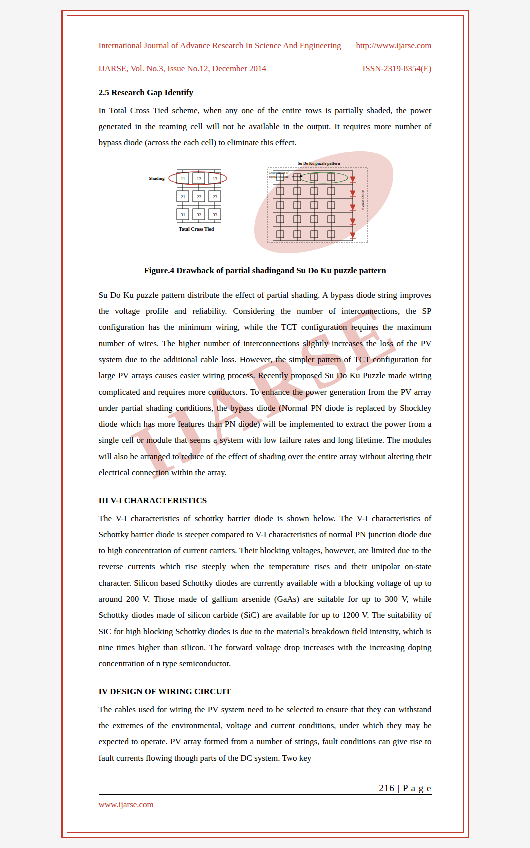IJARSE
International Journal of Advance Research In Science And Engineering
http://www.ijarse.com
IJARSE, Vol. No.3, Issue No.12, December 2014
ISSN-2319-8354(E)
2.5 Research Gap Identify
In Total Cross Tied scheme, when any one of the entire rows is partially shaded, the power generated in the reaming cell will not be available in the output. It requires more number of bypass diode (across the each cell) to eliminate this effect.
Shading 11 12 13 21 22 23 31 32 33 Total Cross Tied Su Do Ku puzzle pattern Distribution of partial shading Bypass Diode
Figure.4 Drawback of partial shadingand Su Do Ku puzzle pattern
Su Do Ku puzzle pattern distribute the effect of partial shading. A bypass diode string improves the voltage profile and reliability. Considering the number of interconnections, the SP configuration has the minimum wiring, while the TCT configuration requires the maximum number of wires. The higher number of interconnections slightly increases the loss of the PV system due to the additional cable loss. However, the simpler pattern of TCT configuration for large PV arrays causes easier wiring process. Recently proposed Su Do Ku Puzzle made wiring complicated and requires more conductors. To enhance the power generation from the PV array under partial shading conditions, the bypass diode (Normal PN diode is replaced by Shockley diode which has more features than PN diode) will be implemented to extract the power from a single cell or module that seems a system with low failure rates and long lifetime. The modules will also be arranged to reduce of the effect of shading over the entire array without altering their electrical connection within the array.
III V-I CHARACTERISTICS
The V-I characteristics of schottky barrier diode is shown below. The V-I characteristics of Schottky barrier diode is steeper compared to V-I characteristics of normal PN junction diode due to high concentration of current carriers. Their blocking voltages, however, are limited due to the reverse currents which rise steeply when the temperature rises and their unipolar on-state character. Silicon based Schottky diodes are currently available with a blocking voltage of up to around 200 V. Those made of gallium arsenide (GaAs) are suitable for up to 300 V, while Schottky diodes made of silicon carbide (SiC) are available for up to 1200 V. The suitability of SiC for high blocking Schottky diodes is due to the material's breakdown field intensity, which is nine times higher than silicon. The forward voltage drop increases with the increasing doping concentration of n type semiconductor.
IV DESIGN OF WIRING CIRCUIT
The cables used for wiring the PV system need to be selected to ensure that they can withstand the extremes of the environmental, voltage and current conditions, under which they may be expected to operate. PV array formed from a number of strings, fault conditions can give rise to fault currents flowing though parts of the DC system. Two key
216 | P a g e
www.ijarse.com